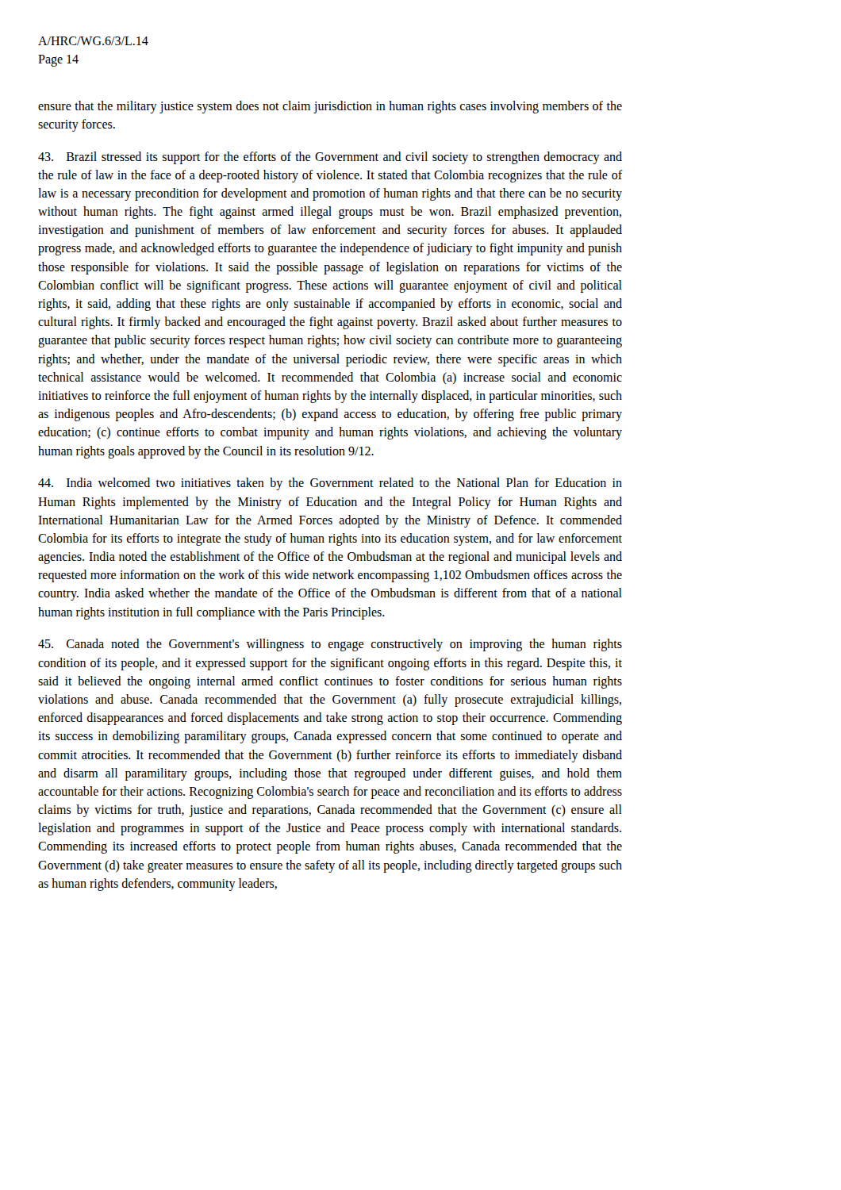A/HRC/WG.6/3/L.14
Page 14
ensure that the military justice system does not claim jurisdiction in human rights cases involving members of the security forces.
43. Brazil stressed its support for the efforts of the Government and civil society to strengthen democracy and the rule of law in the face of a deep-rooted history of violence. It stated that Colombia recognizes that the rule of law is a necessary precondition for development and promotion of human rights and that there can be no security without human rights. The fight against armed illegal groups must be won. Brazil emphasized prevention, investigation and punishment of members of law enforcement and security forces for abuses. It applauded progress made, and acknowledged efforts to guarantee the independence of judiciary to fight impunity and punish those responsible for violations. It said the possible passage of legislation on reparations for victims of the Colombian conflict will be significant progress. These actions will guarantee enjoyment of civil and political rights, it said, adding that these rights are only sustainable if accompanied by efforts in economic, social and cultural rights. It firmly backed and encouraged the fight against poverty. Brazil asked about further measures to guarantee that public security forces respect human rights; how civil society can contribute more to guaranteeing rights; and whether, under the mandate of the universal periodic review, there were specific areas in which technical assistance would be welcomed. It recommended that Colombia (a) increase social and economic initiatives to reinforce the full enjoyment of human rights by the internally displaced, in particular minorities, such as indigenous peoples and Afro-descendents; (b) expand access to education, by offering free public primary education; (c) continue efforts to combat impunity and human rights violations, and achieving the voluntary human rights goals approved by the Council in its resolution 9/12.
44. India welcomed two initiatives taken by the Government related to the National Plan for Education in Human Rights implemented by the Ministry of Education and the Integral Policy for Human Rights and International Humanitarian Law for the Armed Forces adopted by the Ministry of Defence. It commended Colombia for its efforts to integrate the study of human rights into its education system, and for law enforcement agencies. India noted the establishment of the Office of the Ombudsman at the regional and municipal levels and requested more information on the work of this wide network encompassing 1,102 Ombudsmen offices across the country. India asked whether the mandate of the Office of the Ombudsman is different from that of a national human rights institution in full compliance with the Paris Principles.
45. Canada noted the Government's willingness to engage constructively on improving the human rights condition of its people, and it expressed support for the significant ongoing efforts in this regard. Despite this, it said it believed the ongoing internal armed conflict continues to foster conditions for serious human rights violations and abuse. Canada recommended that the Government (a) fully prosecute extrajudicial killings, enforced disappearances and forced displacements and take strong action to stop their occurrence. Commending its success in demobilizing paramilitary groups, Canada expressed concern that some continued to operate and commit atrocities. It recommended that the Government (b) further reinforce its efforts to immediately disband and disarm all paramilitary groups, including those that regrouped under different guises, and hold them accountable for their actions. Recognizing Colombia's search for peace and reconciliation and its efforts to address claims by victims for truth, justice and reparations, Canada recommended that the Government (c) ensure all legislation and programmes in support of the Justice and Peace process comply with international standards. Commending its increased efforts to protect people from human rights abuses, Canada recommended that the Government (d) take greater measures to ensure the safety of all its people, including directly targeted groups such as human rights defenders, community leaders,